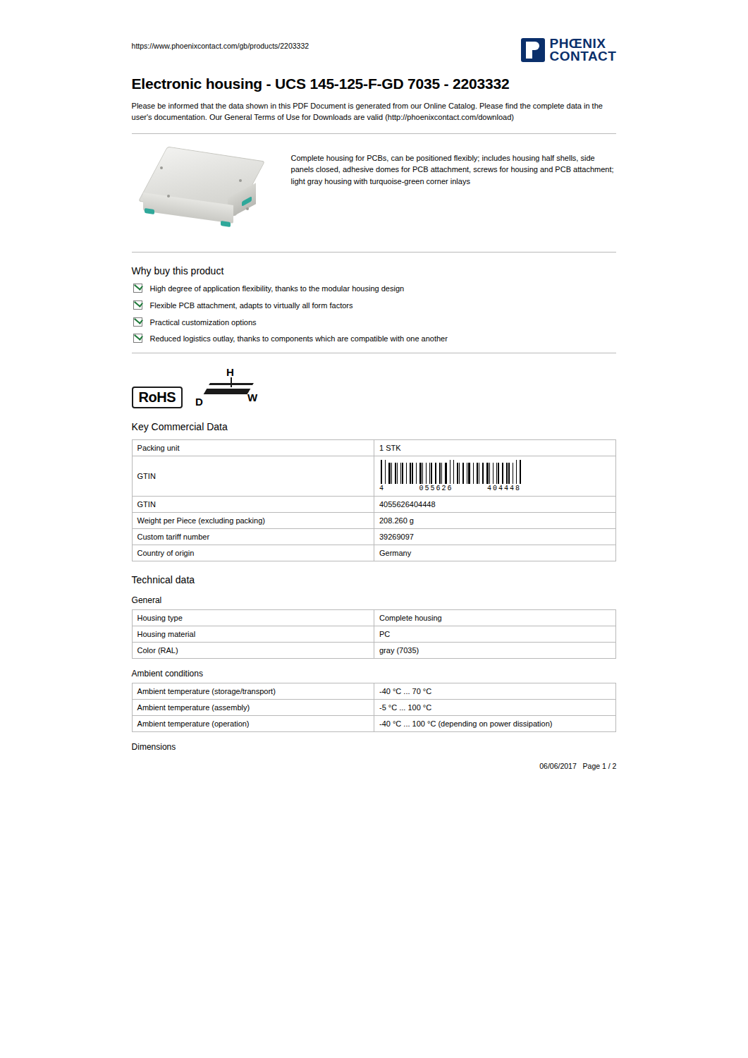https://www.phoenixcontact.com/gb/products/2203332
PHŒNIX CONTACT
Electronic housing - UCS 145-125-F-GD 7035 - 2203332
Please be informed that the data shown in this PDF Document is generated from our Online Catalog. Please find the complete data in the user's documentation. Our General Terms of Use for Downloads are valid (http://phoenixcontact.com/download)
Complete housing for PCBs, can be positioned flexibly; includes housing half shells, side panels closed, adhesive domes for PCB attachment, screws for housing and PCB attachment; light gray housing with turquoise-green corner inlays
Why buy this product
High degree of application flexibility, thanks to the modular housing design
Flexible PCB attachment, adapts to virtually all form factors
Practical customization options
Reduced logistics outlay, thanks to components which are compatible with one another
RoHS
H
D W
Key Commercial Data
| Packing unit | 1 STK |
| GTIN | 4 055626 404448 |
| GTIN | 4055626404448 |
| Weight per Piece (excluding packing) | 208.260 g |
| Custom tariff number | 39269097 |
| Country of origin | Germany |
Technical data
General
| Housing type | Complete housing |
| Housing material | PC |
| Color (RAL) | gray (7035) |
Ambient conditions
| Ambient temperature (storage/transport) | -40 °C ... 70 °C |
| Ambient temperature (assembly) | -5 °C ... 100 °C |
| Ambient temperature (operation) | -40 °C ... 100 °C (depending on power dissipation) |
Dimensions
06/06/2017 Page 1 / 2